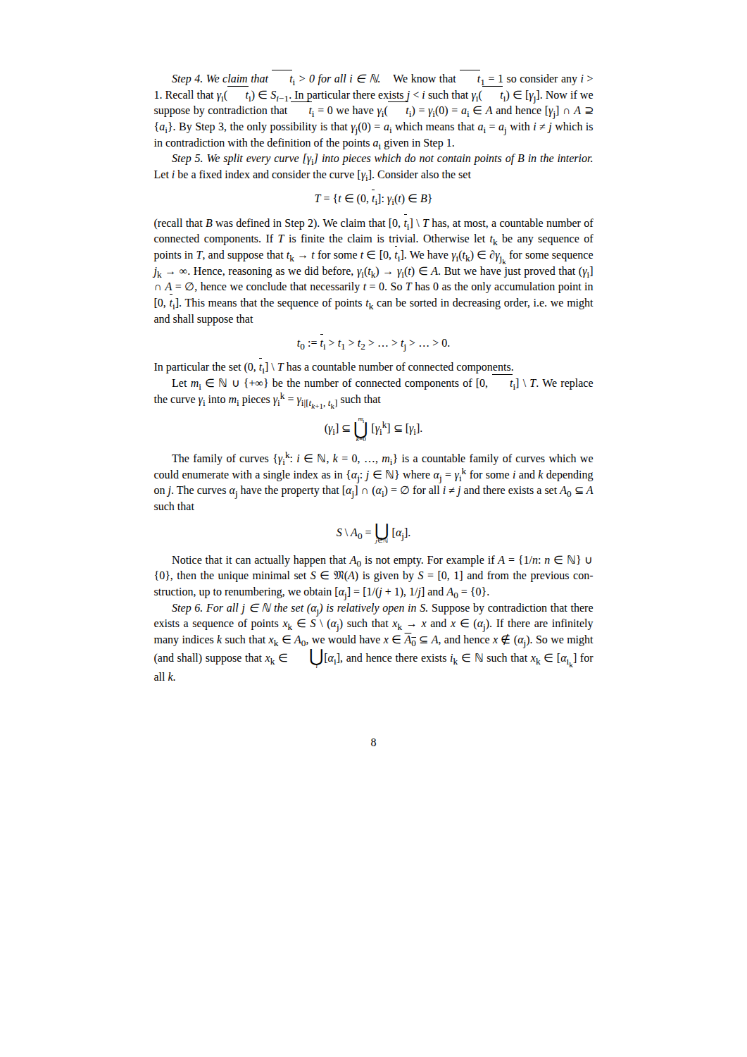Step 4. We claim that ti > 0 for all i ∈ ℕ. We know that t1 = 1 so consider any i > 1. Recall that γi(ti) ∈ Si−1. In particular there exists j < i such that γi(ti) ∈ [γj]. Now if we suppose by contradiction that ti = 0 we have γi(ti) = γi(0) = ai ∈ A and hence [γj] ∩ A ⊇ {ai}. By Step 3, the only possibility is that γj(0) = ai which means that ai = aj with i ≠ j which is in contradiction with the definition of the points ai given in Step 1.
Step 5. We split every curve [γi] into pieces which do not contain points of B in the interior. Let i be a fixed index and consider the curve [γi]. Consider also the set
T = {t ∈ (0, ti]: γi(t) ∈ B}
(recall that B was defined in Step 2). We claim that [0, ti] \ T has, at most, a countable number of connected components. If T is finite the claim is trivial. Otherwise let tk be any sequence of points in T, and suppose that tk → t for some t ∈ [0, ti]. We have γi(tk) ∈ ∂γjk for some sequence jk → ∞. Hence, reasoning as we did before, γi(tk) → γi(t) ∈ A. But we have just proved that (γi] ∩ A = ∅, hence we conclude that necessarily t = 0. So T has 0 as the only accumulation point in [0, ti]. This means that the sequence of points tk can be sorted in decreasing order, i.e. we might and shall suppose that
t0 := ti > t1 > t2 > … > tj > … > 0.
In particular the set (0, ti] \ T has a countable number of connected components.
Let mi ∈ ℕ ∪ {+∞} be the number of connected components of [0, ti] \ T. We replace the curve γi into mi pieces γik = γi|[tk+1, tk] such that
(γi] ⊆ mi⋃k=0 [γik] ⊆ [γi].
The family of curves {γik: i ∈ ℕ, k = 0, …, mi} is a countable family of curves which we could enumerate with a single index as in {αj: j ∈ ℕ} where αj = γik for some i and k depending on j. The curves αj have the property that [αj] ∩ (αi) = ∅ for all i ≠ j and there exists a set A0 ⊆ A such that
S \ A0 = ⋃j∈ℕ [αj].
Notice that it can actually happen that A0 is not empty. For example if A = {1/n: n ∈ ℕ} ∪ {0}, then the unique minimal set S ∈ 𝔐(A) is given by S = [0, 1] and from the previous construction, up to renumbering, we obtain [αj] = [1/(j + 1), 1/j] and A0 = {0}.
Step 6. For all j ∈ ℕ the set (αj) is relatively open in S. Suppose by contradiction that there exists a sequence of points xk ∈ S \ (αj) such that xk → x and x ∈ (αj). If there are infinitely many indices k such that xk ∈ A0, we would have x ∈ A0 ⊆ A, and hence x ∉ (αj). So we might (and shall) suppose that xk ∈ ⋃i[αi], and hence there exists ik ∈ ℕ such that xk ∈ [αik] for all k.
8